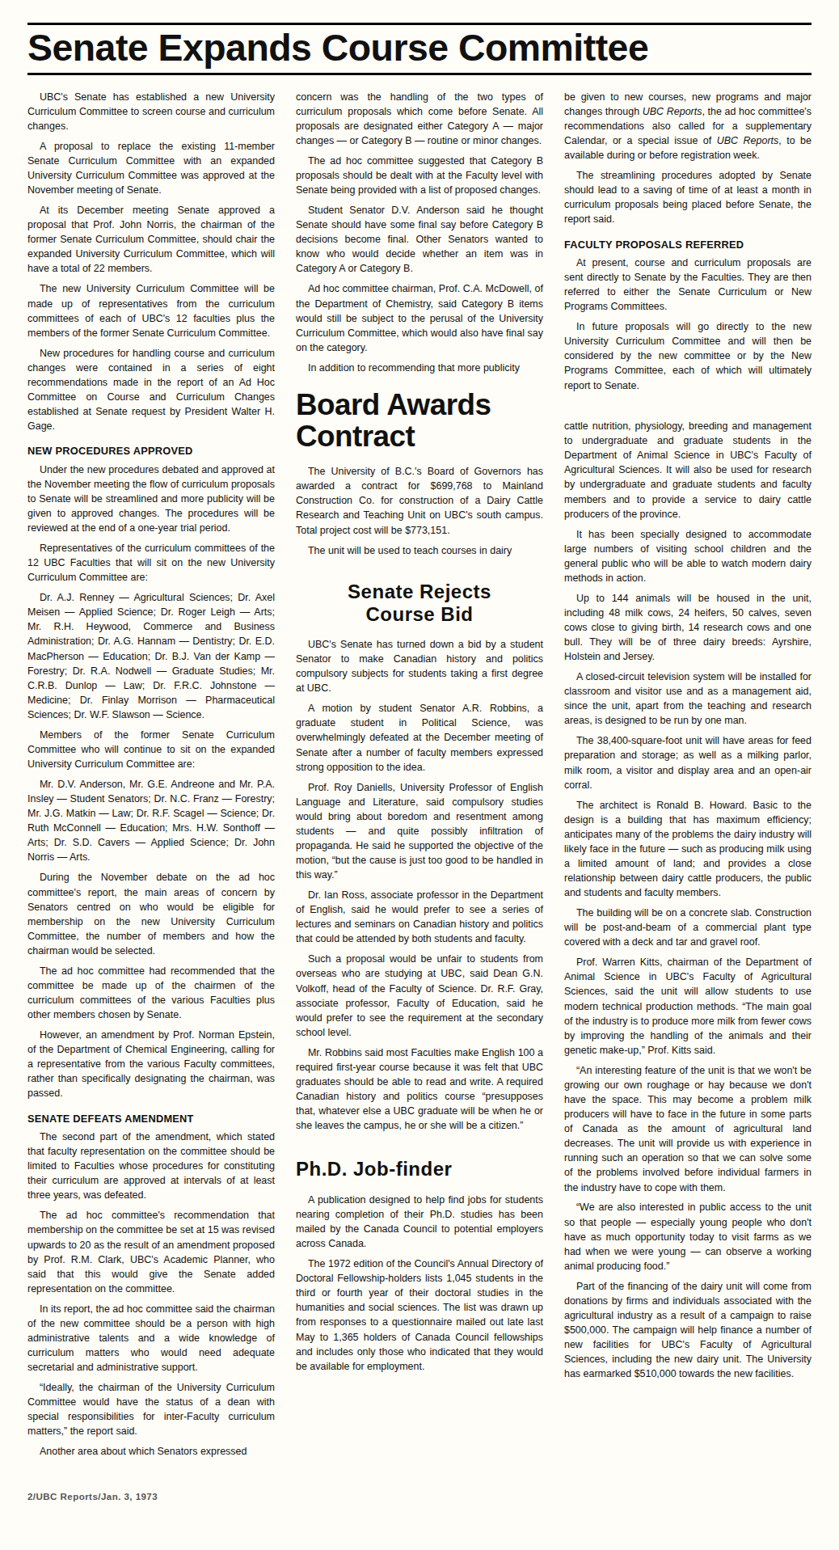Senate Expands Course Committee
UBC's Senate has established a new University Curriculum Committee to screen course and curriculum changes.
A proposal to replace the existing 11-member Senate Curriculum Committee with an expanded University Curriculum Committee was approved at the November meeting of Senate.
At its December meeting Senate approved a proposal that Prof. John Norris, the chairman of the former Senate Curriculum Committee, should chair the expanded University Curriculum Committee, which will have a total of 22 members.
The new University Curriculum Committee will be made up of representatives from the curriculum committees of each of UBC's 12 faculties plus the members of the former Senate Curriculum Committee.
New procedures for handling course and curriculum changes were contained in a series of eight recommendations made in the report of an Ad Hoc Committee on Course and Curriculum Changes established at Senate request by President Walter H. Gage.
New Procedures Approved
Under the new procedures debated and approved at the November meeting the flow of curriculum proposals to Senate will be streamlined and more publicity will be given to approved changes. The procedures will be reviewed at the end of a one-year trial period.
Representatives of the curriculum committees of the 12 UBC Faculties that will sit on the new University Curriculum Committee are:
Dr. A.J. Renney — Agricultural Sciences; Dr. Axel Meisen — Applied Science; Dr. Roger Leigh — Arts; Mr. R.H. Heywood, Commerce and Business Administration; Dr. A.G. Hannam — Dentistry; Dr. E.D. MacPherson — Education; Dr. B.J. Van der Kamp — Forestry; Dr. R.A. Nodwell — Graduate Studies; Mr. C.R.B. Dunlop — Law; Dr. F.R.C. Johnstone — Medicine; Dr. Finlay Morrison — Pharmaceutical Sciences; Dr. W.F. Slawson — Science.
Members of the former Senate Curriculum Committee who will continue to sit on the expanded University Curriculum Committee are:
Mr. D.V. Anderson, Mr. G.E. Andreone and Mr. P.A. Insley — Student Senators; Dr. N.C. Franz — Forestry; Mr. J.G. Matkin — Law; Dr. R.F. Scagel — Science; Dr. Ruth McConnell — Education; Mrs. H.W. Sonthoff — Arts; Dr. S.D. Cavers — Applied Science; Dr. John Norris — Arts.
During the November debate on the ad hoc committee's report, the main areas of concern by Senators centred on who would be eligible for membership on the new University Curriculum Committee, the number of members and how the chairman would be selected.
The ad hoc committee had recommended that the committee be made up of the chairmen of the curriculum committees of the various Faculties plus other members chosen by Senate.
However, an amendment by Prof. Norman Epstein, of the Department of Chemical Engineering, calling for a representative from the various Faculty committees, rather than specifically designating the chairman, was passed.
Senate Defeats Amendment
The second part of the amendment, which stated that faculty representation on the committee should be limited to Faculties whose procedures for constituting their curriculum are approved at intervals of at least three years, was defeated.
The ad hoc committee's recommendation that membership on the committee be set at 15 was revised upwards to 20 as the result of an amendment proposed by Prof. R.M. Clark, UBC's Academic Planner, who said that this would give the Senate added representation on the committee.
In its report, the ad hoc committee said the chairman of the new committee should be a person with high administrative talents and a wide knowledge of curriculum matters who would need adequate secretarial and administrative support.
“Ideally, the chairman of the University Curriculum Committee would have the status of a dean with special responsibilities for inter-Faculty curriculum matters,” the report said.
Another area about which Senators expressed
concern was the handling of the two types of curriculum proposals which come before Senate. All proposals are designated either Category A — major changes — or Category B — routine or minor changes.
The ad hoc committee suggested that Category B proposals should be dealt with at the Faculty level with Senate being provided with a list of proposed changes.
Student Senator D.V. Anderson said he thought Senate should have some final say before Category B decisions become final. Other Senators wanted to know who would decide whether an item was in Category A or Category B.
Ad hoc committee chairman, Prof. C.A. McDowell, of the Department of Chemistry, said Category B items would still be subject to the perusal of the University Curriculum Committee, which would also have final say on the category.
In addition to recommending that more publicity
Board Awards Contract
The University of B.C.'s Board of Governors has awarded a contract for $699,768 to Mainland Construction Co. for construction of a Dairy Cattle Research and Teaching Unit on UBC's south campus. Total project cost will be $773,151.
The unit will be used to teach courses in dairy
Senate Rejects
Course Bid
UBC's Senate has turned down a bid by a student Senator to make Canadian history and politics compulsory subjects for students taking a first degree at UBC.
A motion by student Senator A.R. Robbins, a graduate student in Political Science, was overwhelmingly defeated at the December meeting of Senate after a number of faculty members expressed strong opposition to the idea.
Prof. Roy Daniells, University Professor of English Language and Literature, said compulsory studies would bring about boredom and resentment among students — and quite possibly infiltration of propaganda. He said he supported the objective of the motion, “but the cause is just too good to be handled in this way.”
Dr. Ian Ross, associate professor in the Department of English, said he would prefer to see a series of lectures and seminars on Canadian history and politics that could be attended by both students and faculty.
Such a proposal would be unfair to students from overseas who are studying at UBC, said Dean G.N. Volkoff, head of the Faculty of Science. Dr. R.F. Gray, associate professor, Faculty of Education, said he would prefer to see the requirement at the secondary school level.
Mr. Robbins said most Faculties make English 100 a required first-year course because it was felt that UBC graduates should be able to read and write. A required Canadian history and politics course “presupposes that, whatever else a UBC graduate will be when he or she leaves the campus, he or she will be a citizen.”
Ph.D. Job-finder
A publication designed to help find jobs for students nearing completion of their Ph.D. studies has been mailed by the Canada Council to potential employers across Canada.
The 1972 edition of the Council's Annual Directory of Doctoral Fellowship-holders lists 1,045 students in the third or fourth year of their doctoral studies in the humanities and social sciences. The list was drawn up from responses to a questionnaire mailed out late last May to 1,365 holders of Canada Council fellowships and includes only those who indicated that they would be available for employment.
be given to new courses, new programs and major changes through UBC Reports, the ad hoc committee's recommendations also called for a supplementary Calendar, or a special issue of UBC Reports, to be available during or before registration week.
The streamlining procedures adopted by Senate should lead to a saving of time of at least a month in curriculum proposals being placed before Senate, the report said.
Faculty Proposals Referred
At present, course and curriculum proposals are sent directly to Senate by the Faculties. They are then referred to either the Senate Curriculum or New Programs Committees.
In future proposals will go directly to the new University Curriculum Committee and will then be considered by the new committee or by the New Programs Committee, each of which will ultimately report to Senate.
cattle nutrition, physiology, breeding and management to undergraduate and graduate students in the Department of Animal Science in UBC's Faculty of Agricultural Sciences. It will also be used for research by undergraduate and graduate students and faculty members and to provide a service to dairy cattle producers of the province.
It has been specially designed to accommodate large numbers of visiting school children and the general public who will be able to watch modern dairy methods in action.
Up to 144 animals will be housed in the unit, including 48 milk cows, 24 heifers, 50 calves, seven cows close to giving birth, 14 research cows and one bull. They will be of three dairy breeds: Ayrshire, Holstein and Jersey.
A closed-circuit television system will be installed for classroom and visitor use and as a management aid, since the unit, apart from the teaching and research areas, is designed to be run by one man.
The 38,400-square-foot unit will have areas for feed preparation and storage; as well as a milking parlor, milk room, a visitor and display area and an open-air corral.
The architect is Ronald B. Howard. Basic to the design is a building that has maximum efficiency; anticipates many of the problems the dairy industry will likely face in the future — such as producing milk using a limited amount of land; and provides a close relationship between dairy cattle producers, the public and students and faculty members.
The building will be on a concrete slab. Construction will be post-and-beam of a commercial plant type covered with a deck and tar and gravel roof.
Prof. Warren Kitts, chairman of the Department of Animal Science in UBC's Faculty of Agricultural Sciences, said the unit will allow students to use modern technical production methods. “The main goal of the industry is to produce more milk from fewer cows by improving the handling of the animals and their genetic make-up,” Prof. Kitts said.
“An interesting feature of the unit is that we won't be growing our own roughage or hay because we don't have the space. This may become a problem milk producers will have to face in the future in some parts of Canada as the amount of agricultural land decreases. The unit will provide us with experience in running such an operation so that we can solve some of the problems involved before individual farmers in the industry have to cope with them.
“We are also interested in public access to the unit so that people — especially young people who don't have as much opportunity today to visit farms as we had when we were young — can observe a working animal producing food.”
Part of the financing of the dairy unit will come from donations by firms and individuals associated with the agricultural industry as a result of a campaign to raise $500,000. The campaign will help finance a number of new facilities for UBC's Faculty of Agricultural Sciences, including the new dairy unit. The University has earmarked $510,000 towards the new facilities.
2/UBC Reports/Jan. 3, 1973